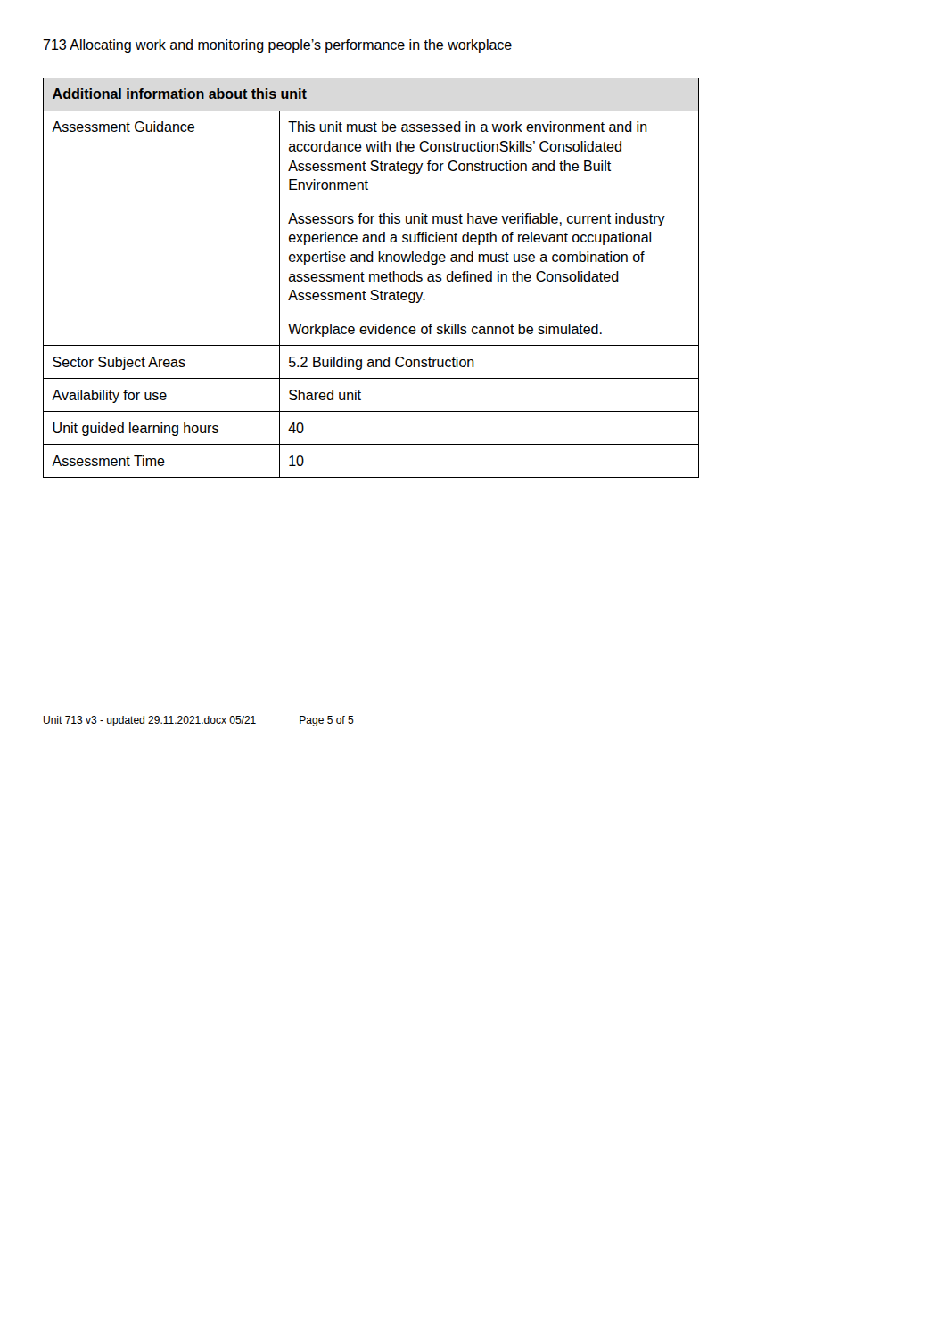713 Allocating work and monitoring people’s performance in the workplace
| Additional information about this unit |
| --- |
| Assessment Guidance | This unit must be assessed in a work environment and in accordance with the ConstructionSkills’ Consolidated Assessment Strategy for Construction and the Built Environment Assessors for this unit must have verifiable, current industry experience and a sufficient depth of relevant occupational expertise and knowledge and must use a combination of assessment methods as defined in the Consolidated Assessment Strategy. Workplace evidence of skills cannot be simulated. |
| Sector Subject Areas | 5.2 Building and Construction |
| Availability for use | Shared unit |
| Unit guided learning hours | 40 |
| Assessment Time | 10 |
Unit 713 v3 - updated 29.11.2021.docx 05/21 Page 5 of 5